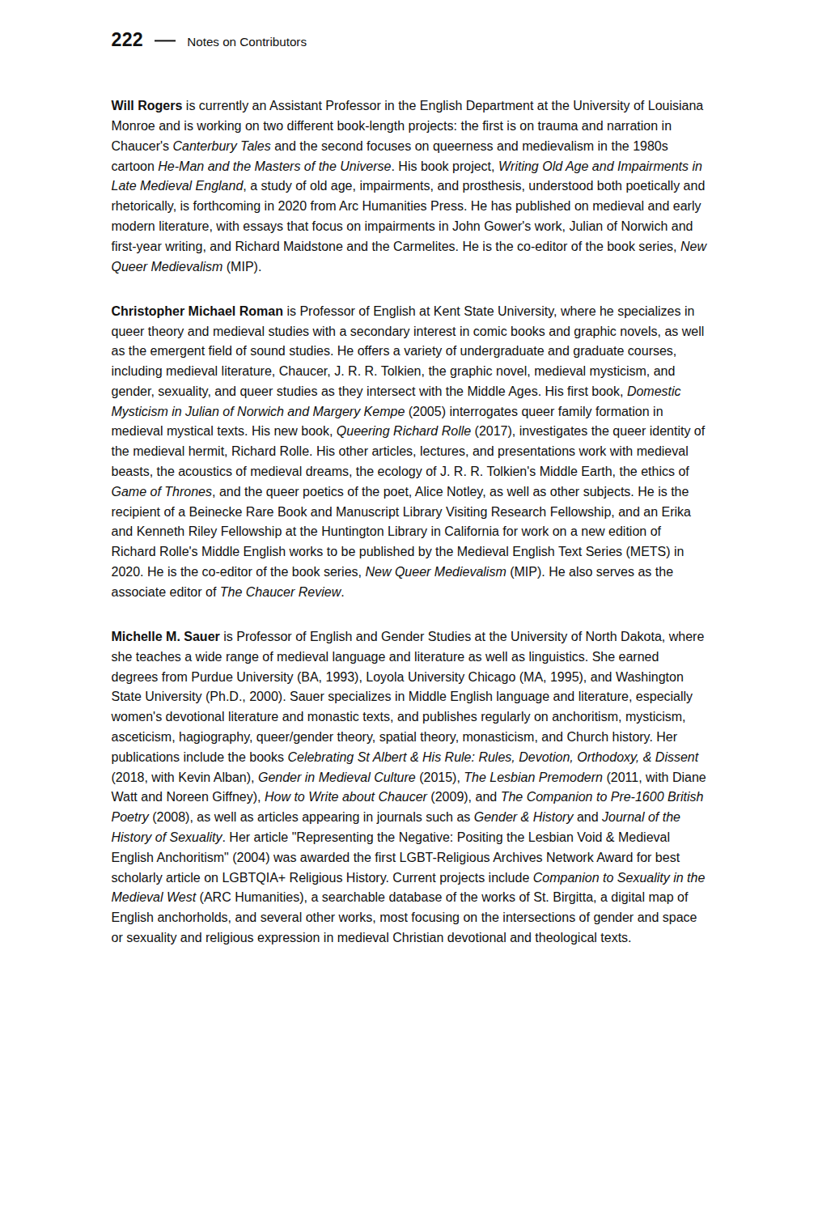222 Notes on Contributors
Will Rogers is currently an Assistant Professor in the English Department at the University of Louisiana Monroe and is working on two different book-length projects: the first is on trauma and narration in Chaucer's Canterbury Tales and the second focuses on queerness and medievalism in the 1980s cartoon He-Man and the Masters of the Universe. His book project, Writing Old Age and Impairments in Late Medieval England, a study of old age, impairments, and prosthesis, understood both poetically and rhetorically, is forthcoming in 2020 from Arc Humanities Press. He has published on medieval and early modern literature, with essays that focus on impairments in John Gower's work, Julian of Norwich and first-year writing, and Richard Maidstone and the Carmelites. He is the co-editor of the book series, New Queer Medievalism (MIP).
Christopher Michael Roman is Professor of English at Kent State University, where he specializes in queer theory and medieval studies with a secondary interest in comic books and graphic novels, as well as the emergent field of sound studies. He offers a variety of undergraduate and graduate courses, including medieval literature, Chaucer, J. R. R. Tolkien, the graphic novel, medieval mysticism, and gender, sexuality, and queer studies as they intersect with the Middle Ages. His first book, Domestic Mysticism in Julian of Norwich and Margery Kempe (2005) interrogates queer family formation in medieval mystical texts. His new book, Queering Richard Rolle (2017), investigates the queer identity of the medieval hermit, Richard Rolle. His other articles, lectures, and presentations work with medieval beasts, the acoustics of medieval dreams, the ecology of J. R. R. Tolkien's Middle Earth, the ethics of Game of Thrones, and the queer poetics of the poet, Alice Notley, as well as other subjects. He is the recipient of a Beinecke Rare Book and Manuscript Library Visiting Research Fellowship, and an Erika and Kenneth Riley Fellowship at the Huntington Library in California for work on a new edition of Richard Rolle's Middle English works to be published by the Medieval English Text Series (METS) in 2020. He is the co-editor of the book series, New Queer Medievalism (MIP). He also serves as the associate editor of The Chaucer Review.
Michelle M. Sauer is Professor of English and Gender Studies at the University of North Dakota, where she teaches a wide range of medieval language and literature as well as linguistics. She earned degrees from Purdue University (BA, 1993), Loyola University Chicago (MA, 1995), and Washington State University (Ph.D., 2000). Sauer specializes in Middle English language and literature, especially women's devotional literature and monastic texts, and publishes regularly on anchoritism, mysticism, asceticism, hagiography, queer/gender theory, spatial theory, monasticism, and Church history. Her publications include the books Celebrating St Albert & His Rule: Rules, Devotion, Orthodoxy, & Dissent (2018, with Kevin Alban), Gender in Medieval Culture (2015), The Lesbian Premodern (2011, with Diane Watt and Noreen Giffney), How to Write about Chaucer (2009), and The Companion to Pre-1600 British Poetry (2008), as well as articles appearing in journals such as Gender & History and Journal of the History of Sexuality. Her article "Representing the Negative: Positing the Lesbian Void & Medieval English Anchoritism" (2004) was awarded the first LGBT-Religious Archives Network Award for best scholarly article on LGBTQIA+ Religious History. Current projects include Companion to Sexuality in the Medieval West (ARC Humanities), a searchable database of the works of St. Birgitta, a digital map of English anchorholds, and several other works, most focusing on the intersections of gender and space or sexuality and religious expression in medieval Christian devotional and theological texts.